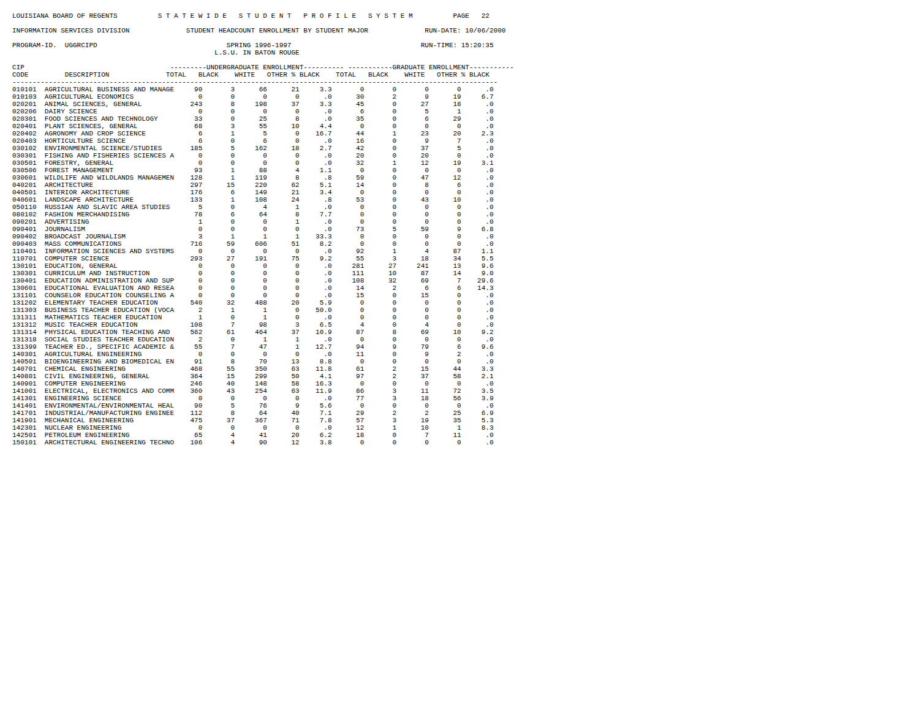LOUISIANA BOARD OF REGENTS          S T A T E W I D E   S T U D E N T   P R O F I L E   S Y S T E M          PAGE   22

INFORMATION SERVICES DIVISION              STUDENT HEADCOUNT ENROLLMENT BY STUDENT MAJOR              RUN-DATE: 10/06/2000

PROGRAM-ID.  UGGRCIPD                                SPRING 1996-1997                                RUN-TIME: 15:20:35
                                                  L.S.U. IN BATON ROUGE

CIP                                    ---------UNDERGRADUATE ENROLLMENT---------- -----------GRADUATE ENROLLMENT-----------
CODE         DESCRIPTION              TOTAL   BLACK    WHITE   OTHER % BLACK    TOTAL   BLACK    WHITE   OTHER % BLACK
------------------------------------------------------------------------------------------------------------------------
010101  AGRICULTURAL BUSINESS AND MANAGE     90       3      66      21     3.3       0       0       0       0      .0
010103  AGRICULTURAL ECONOMICS                0       0       0       0      .0      30       2       9      19     6.7
020201  ANIMAL SCIENCES, GENERAL            243       8     198      37     3.3      45       0      27      18      .0
020206  DAIRY SCIENCE                         0       0       0       0      .0       6       0       5       1      .0
020301  FOOD SCIENCES AND TECHNOLOGY         33       0      25       8      .0      35       0       6      29      .0
020401  PLANT SCIENCES, GENERAL              68       3      55      10     4.4       0       0       0       0      .0
020402  AGRONOMY AND CROP SCIENCE             6       1       5       0    16.7      44       1      23      20     2.3
020403  HORTICULTURE SCIENCE                  6       0       6       0      .0      16       0       9       7      .0
030102  ENVIRONMENTAL SCIENCE/STUDIES       185       5     162      18     2.7      42       0      37       5      .0
030301  FISHING AND FISHERIES SCIENCES A      0       0       0       0      .0      20       0      20       0      .0
030501  FORESTRY, GENERAL                     0       0       0       0      .0      32       1      12      19     3.1
030506  FOREST MANAGEMENT                    93       1      88       4     1.1       0       0       0       0      .0
030601  WILDLIFE AND WILDLANDS MANAGEMEN    128       1     119       8      .8      59       0      47      12      .0
040201  ARCHITECTURE                        297      15     220      62     5.1      14       0       8       6      .0
040501  INTERIOR ARCHITECTURE               176       6     149      21     3.4       0       0       0       0      .0
040601  LANDSCAPE ARCHITECTURE              133       1     108      24      .8      53       0      43      10      .0
050110  RUSSIAN AND SLAVIC AREA STUDIES       5       0       4       1      .0       0       0       0       0      .0
080102  FASHION MERCHANDISING                78       6      64       8     7.7       0       0       0       0      .0
090201  ADVERTISING                           1       0       0       1      .0       0       0       0       0      .0
090401  JOURNALISM                            0       0       0       0      .0      73       5      59       9     6.8
090402  BROADCAST JOURNALISM                  3       1       1       1    33.3       0       0       0       0      .0
090403  MASS COMMUNICATIONS                 716      59     606      51     8.2       0       0       0       0      .0
110401  INFORMATION SCIENCES AND SYSTEMS      0       0       0       0      .0      92       1       4      87     1.1
110701  COMPUTER SCIENCE                    293      27     191      75     9.2      55       3      18      34     5.5
130101  EDUCATION, GENERAL                    0       0       0       0      .0     281      27     241      13     9.6
130301  CURRICULUM AND INSTRUCTION            0       0       0       0      .0     111      10      87      14     9.0
130401  EDUCATION ADMINISTRATION AND SUP      0       0       0       0      .0     108      32      69       7    29.6
130601  EDUCATIONAL EVALUATION AND RESEA      0       0       0       0      .0      14       2       6       6    14.3
131101  COUNSELOR EDUCATION COUNSELING A      0       0       0       0      .0      15       0      15       0      .0
131202  ELEMENTARY TEACHER EDUCATION        540      32     488      20     5.9       0       0       0       0      .0
131303  BUSINESS TEACHER EDUCATION (VOCA      2       1       1       0    50.0       0       0       0       0      .0
131311  MATHEMATICS TEACHER EDUCATION         1       0       1       0      .0       0       0       0       0      .0
131312  MUSIC TEACHER EDUCATION             108       7      98       3     6.5       4       0       4       0      .0
131314  PHYSICAL EDUCATION TEACHING AND     562      61     464      37    10.9      87       8      69      10     9.2
131318  SOCIAL STUDIES TEACHER EDUCATION      2       0       1       1      .0       0       0       0       0      .0
131399  TEACHER ED., SPECIFIC ACADEMIC &     55       7      47       1    12.7      94       9      79       6     9.6
140301  AGRICULTURAL ENGINEERING              0       0       0       0      .0      11       0       9       2      .0
140501  BIOENGINEERING AND BIOMEDICAL EN     91       8      70      13     8.8       0       0       0       0      .0
140701  CHEMICAL ENGINEERING                468      55     350      63    11.8      61       2      15      44     3.3
140801  CIVIL ENGINEERING, GENERAL          364      15     299      50     4.1      97       2      37      58     2.1
140901  COMPUTER ENGINEERING                246      40     148      58    16.3       0       0       0       0      .0
141001  ELECTRICAL, ELECTRONICS AND COMM    360      43     254      63    11.9      86       3      11      72     3.5
141301  ENGINEERING SCIENCE                   0       0       0       0      .0      77       3      18      56     3.9
141401  ENVIRONMENTAL/ENVIRONMENTAL HEAL     90       5      76       9     5.6       0       0       0       0      .0
141701  INDUSTRIAL/MANUFACTURING ENGINEE    112       8      64      40     7.1      29       2       2      25     6.9
141901  MECHANICAL ENGINEERING              475      37     367      71     7.8      57       3      19      35     5.3
142301  NUCLEAR ENGINEERING                   0       0       0       0      .0      12       1      10       1     8.3
142501  PETROLEUM ENGINEERING                65       4      41      20     6.2      18       0       7      11      .0
150101  ARCHITECTURAL ENGINEERING TECHNO    106       4      90      12     3.8       0       0       0       0      .0